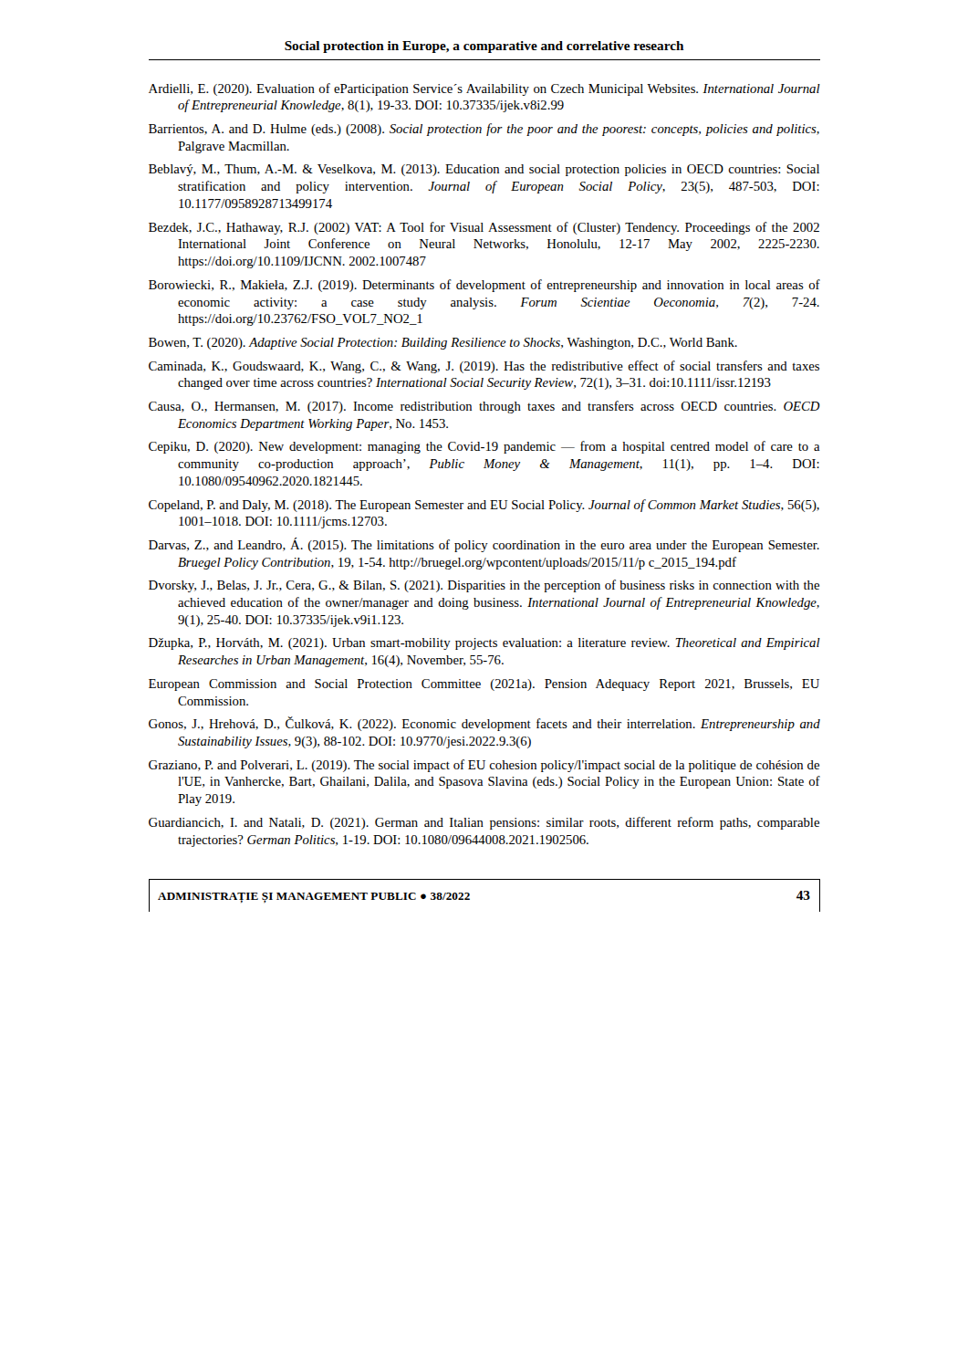Social protection in Europe, a comparative and correlative research
Ardielli, E. (2020). Evaluation of eParticipation Service´s Availability on Czech Municipal Websites. International Journal of Entrepreneurial Knowledge, 8(1), 19-33. DOI: 10.37335/ijek.v8i2.99
Barrientos, A. and D. Hulme (eds.) (2008). Social protection for the poor and the poorest: concepts, policies and politics, Palgrave Macmillan.
Beblavý, M., Thum, A.-M. & Veselkova, M. (2013). Education and social protection policies in OECD countries: Social stratification and policy intervention. Journal of European Social Policy, 23(5), 487-503, DOI: 10.1177/0958928713499174
Bezdek, J.C., Hathaway, R.J. (2002) VAT: A Tool for Visual Assessment of (Cluster) Tendency. Proceedings of the 2002 International Joint Conference on Neural Networks, Honolulu, 12-17 May 2002, 2225-2230. https://doi.org/10.1109/IJCNN. 2002.1007487
Borowiecki, R., Makieła, Z.J. (2019). Determinants of development of entrepreneurship and innovation in local areas of economic activity: a case study analysis. Forum Scientiae Oeconomia, 7(2), 7-24. https://doi.org/10.23762/FSO_VOL7_NO2_1
Bowen, T. (2020). Adaptive Social Protection: Building Resilience to Shocks, Washington, D.C., World Bank.
Caminada, K., Goudswaard, K., Wang, C., & Wang, J. (2019). Has the redistributive effect of social transfers and taxes changed over time across countries? International Social Security Review, 72(1), 3–31. doi:10.1111/issr.12193
Causa, O., Hermansen, M. (2017). Income redistribution through taxes and transfers across OECD countries. OECD Economics Department Working Paper, No. 1453.
Cepiku, D. (2020). New development: managing the Covid-19 pandemic — from a hospital centred model of care to a community co-production approach’, Public Money & Management, 11(1), pp. 1–4. DOI: 10.1080/09540962.2020.1821445.
Copeland, P. and Daly, M. (2018). The European Semester and EU Social Policy. Journal of Common Market Studies, 56(5), 1001–1018. DOI: 10.1111/jcms.12703.
Darvas, Z., and Leandro, Á. (2015). The limitations of policy coordination in the euro area under the European Semester. Bruegel Policy Contribution, 19, 1-54. http://bruegel.org/wpcontent/uploads/2015/11/p c_2015_194.pdf
Dvorsky, J., Belas, J. Jr., Cera, G., & Bilan, S. (2021). Disparities in the perception of business risks in connection with the achieved education of the owner/manager and doing business. International Journal of Entrepreneurial Knowledge, 9(1), 25-40. DOI: 10.37335/ijek.v9i1.123.
Džupka, P., Horváth, M. (2021). Urban smart-mobility projects evaluation: a literature review. Theoretical and Empirical Researches in Urban Management, 16(4), November, 55-76.
European Commission and Social Protection Committee (2021a). Pension Adequacy Report 2021, Brussels, EU Commission.
Gonos, J., Hrehová, D., Čulková, K. (2022). Economic development facets and their interrelation. Entrepreneurship and Sustainability Issues, 9(3), 88-102. DOI: 10.9770/jesi.2022.9.3(6)
Graziano, P. and Polverari, L. (2019). The social impact of EU cohesion policy/l'impact social de la politique de cohésion de l'UE, in Vanhercke, Bart, Ghailani, Dalila, and Spasova Slavina (eds.) Social Policy in the European Union: State of Play 2019.
Guardiancich, I. and Natali, D. (2021). German and Italian pensions: similar roots, different reform paths, comparable trajectories? German Politics, 1-19. DOI: 10.1080/09644008.2021.1902506.
ADMINISTRAȚIE ȘI MANAGEMENT PUBLIC ● 38/2022 43